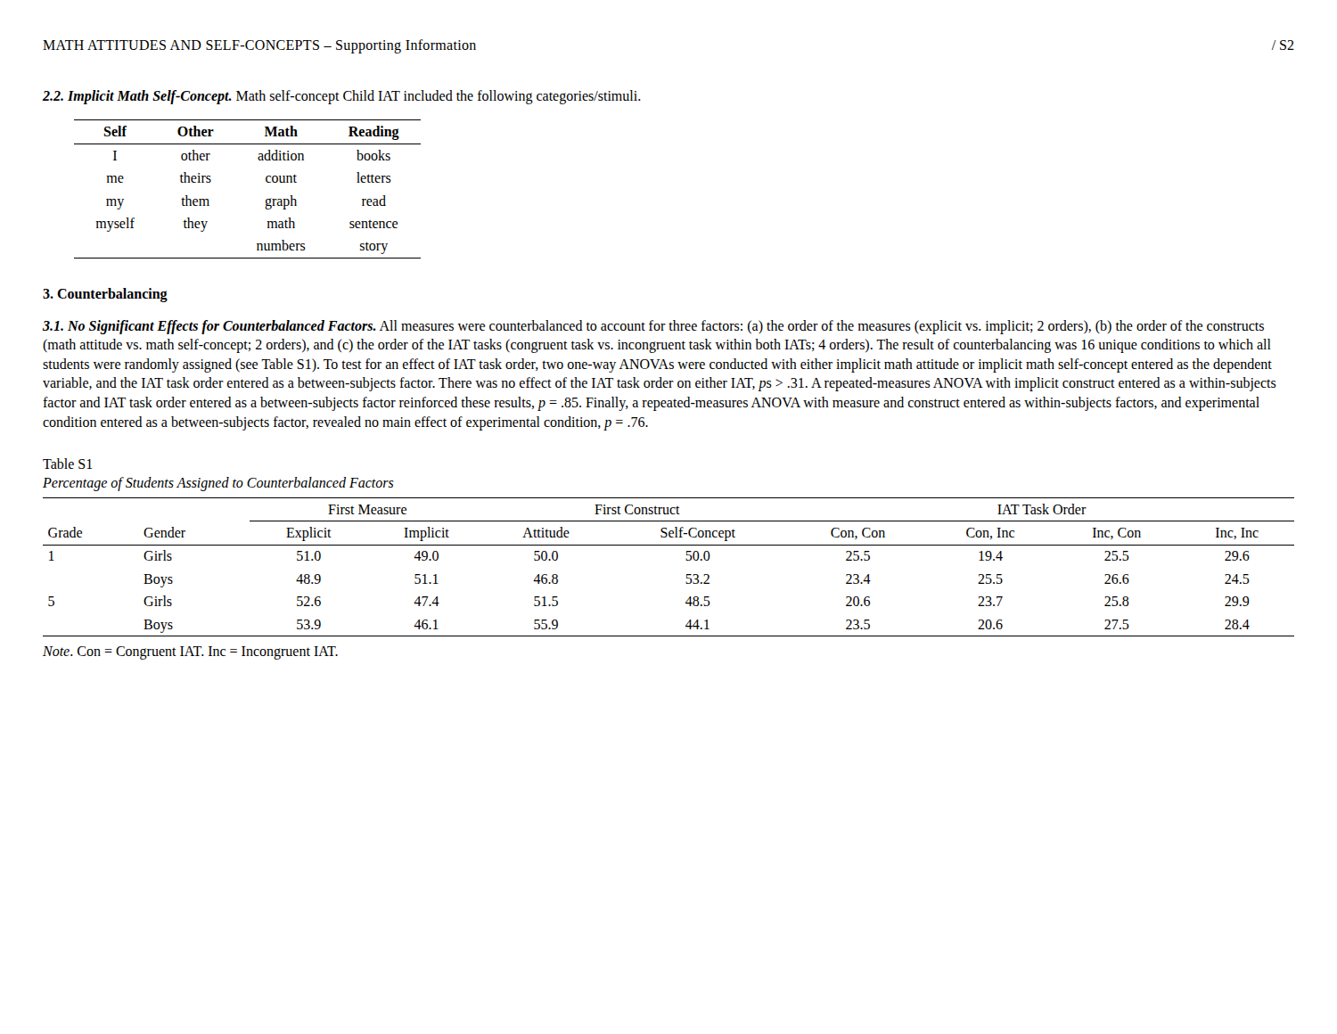MATH ATTITUDES AND SELF-CONCEPTS – Supporting Information / S2
2.2. Implicit Math Self-Concept. Math self-concept Child IAT included the following categories/stimuli.
| Self | Other | Math | Reading |
| --- | --- | --- | --- |
| I | other | addition | books |
| me | theirs | count | letters |
| my | them | graph | read |
| myself | they | math | sentence |
| | | numbers | story |
3. Counterbalancing
3.1. No Significant Effects for Counterbalanced Factors. All measures were counterbalanced to account for three factors: (a) the order of the measures (explicit vs. implicit; 2 orders), (b) the order of the constructs (math attitude vs. math self-concept; 2 orders), and (c) the order of the IAT tasks (congruent task vs. incongruent task within both IATs; 4 orders). The result of counterbalancing was 16 unique conditions to which all students were randomly assigned (see Table S1). To test for an effect of IAT task order, two one-way ANOVAs were conducted with either implicit math attitude or implicit math self-concept entered as the dependent variable, and the IAT task order entered as a between-subjects factor. There was no effect of the IAT task order on either IAT, ps > .31. A repeated-measures ANOVA with implicit construct entered as a within-subjects factor and IAT task order entered as a between-subjects factor reinforced these results, p = .85. Finally, a repeated-measures ANOVA with measure and construct entered as within-subjects factors, and experimental condition entered as a between-subjects factor, revealed no main effect of experimental condition, p = .76.
Table S1 Percentage of Students Assigned to Counterbalanced Factors
| | | First Measure | First Construct | IAT Task Order |
| --- | --- | --- | --- | --- |
| Grade | Gender | Explicit | Implicit | Attitude | Self-Concept | Con, Con | Con, Inc | Inc, Con | Inc, Inc |
| 1 | Girls | 51.0 | 49.0 | 50.0 | 50.0 | 25.5 | 19.4 | 25.5 | 29.6 |
| | Boys | 48.9 | 51.1 | 46.8 | 53.2 | 23.4 | 25.5 | 26.6 | 24.5 |
| 5 | Girls | 52.6 | 47.4 | 51.5 | 48.5 | 20.6 | 23.7 | 25.8 | 29.9 |
| | Boys | 53.9 | 46.1 | 55.9 | 44.1 | 23.5 | 20.6 | 27.5 | 28.4 |
Note. Con = Congruent IAT. Inc = Incongruent IAT.